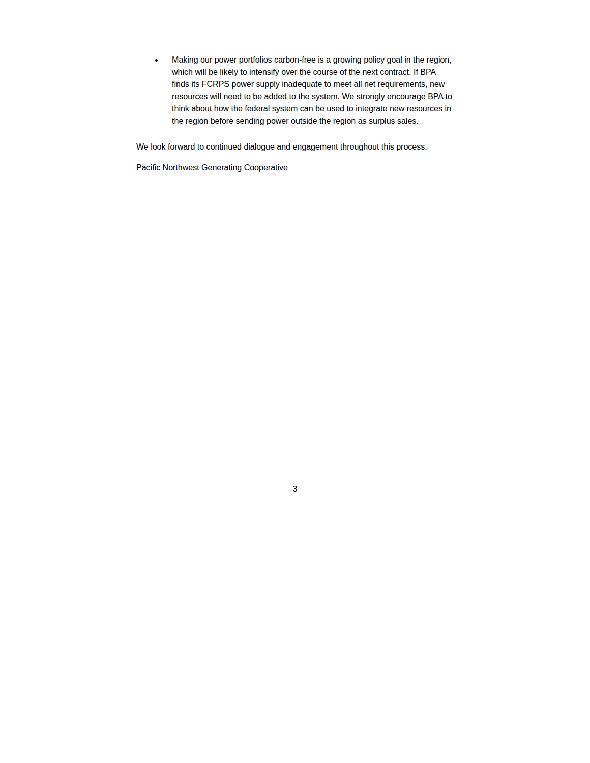Making our power portfolios carbon-free is a growing policy goal in the region, which will be likely to intensify over the course of the next contract. If BPA finds its FCRPS power supply inadequate to meet all net requirements, new resources will need to be added to the system. We strongly encourage BPA to think about how the federal system can be used to integrate new resources in the region before sending power outside the region as surplus sales.
We look forward to continued dialogue and engagement throughout this process.
Pacific Northwest Generating Cooperative
3